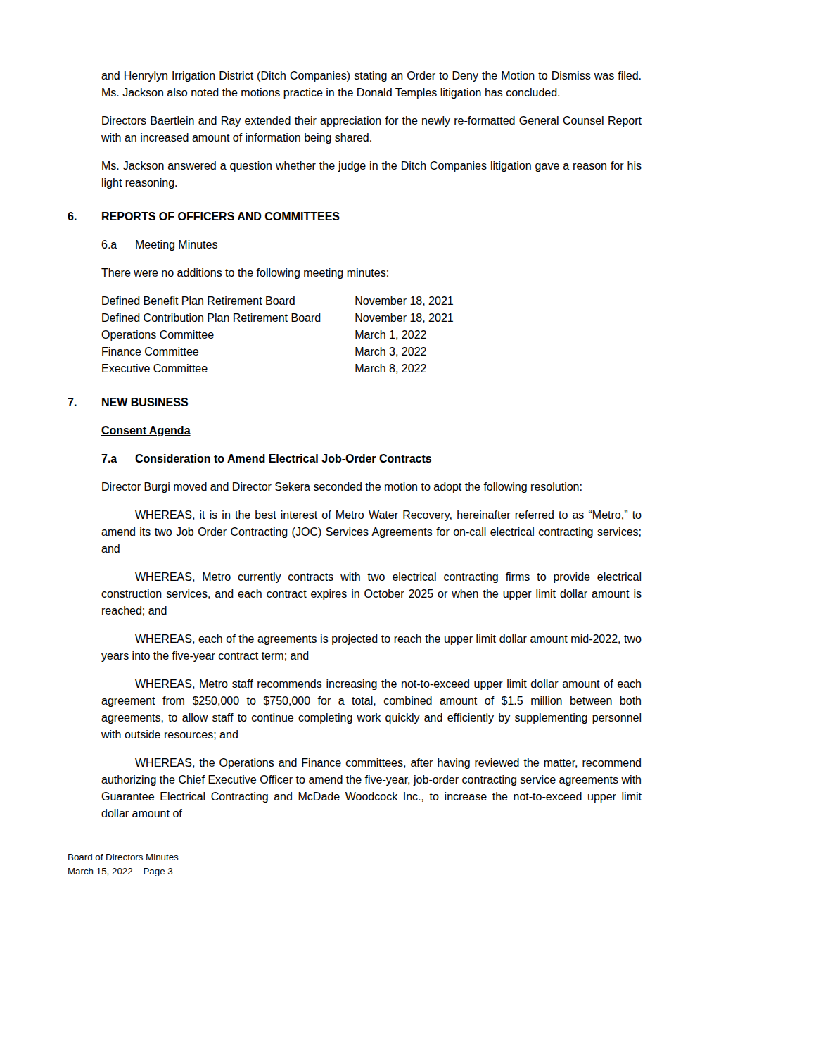and Henrylyn Irrigation District (Ditch Companies) stating an Order to Deny the Motion to Dismiss was filed. Ms. Jackson also noted the motions practice in the Donald Temples litigation has concluded.
Directors Baertlein and Ray extended their appreciation for the newly re-formatted General Counsel Report with an increased amount of information being shared.
Ms. Jackson answered a question whether the judge in the Ditch Companies litigation gave a reason for his light reasoning.
6. REPORTS OF OFFICERS AND COMMITTEES
6.a Meeting Minutes
There were no additions to the following meeting minutes:
| Defined Benefit Plan Retirement Board | November 18, 2021 |
| Defined Contribution Plan Retirement Board | November 18, 2021 |
| Operations Committee | March 1, 2022 |
| Finance Committee | March 3, 2022 |
| Executive Committee | March 8, 2022 |
7. NEW BUSINESS
Consent Agenda
7.a Consideration to Amend Electrical Job-Order Contracts
Director Burgi moved and Director Sekera seconded the motion to adopt the following resolution:
WHEREAS, it is in the best interest of Metro Water Recovery, hereinafter referred to as “Metro,” to amend its two Job Order Contracting (JOC) Services Agreements for on-call electrical contracting services; and
WHEREAS, Metro currently contracts with two electrical contracting firms to provide electrical construction services, and each contract expires in October 2025 or when the upper limit dollar amount is reached; and
WHEREAS, each of the agreements is projected to reach the upper limit dollar amount mid-2022, two years into the five-year contract term; and
WHEREAS, Metro staff recommends increasing the not-to-exceed upper limit dollar amount of each agreement from $250,000 to $750,000 for a total, combined amount of $1.5 million between both agreements, to allow staff to continue completing work quickly and efficiently by supplementing personnel with outside resources; and
WHEREAS, the Operations and Finance committees, after having reviewed the matter, recommend authorizing the Chief Executive Officer to amend the five-year, job-order contracting service agreements with Guarantee Electrical Contracting and McDade Woodcock Inc., to increase the not-to-exceed upper limit dollar amount of
Board of Directors Minutes
March 15, 2022 – Page 3